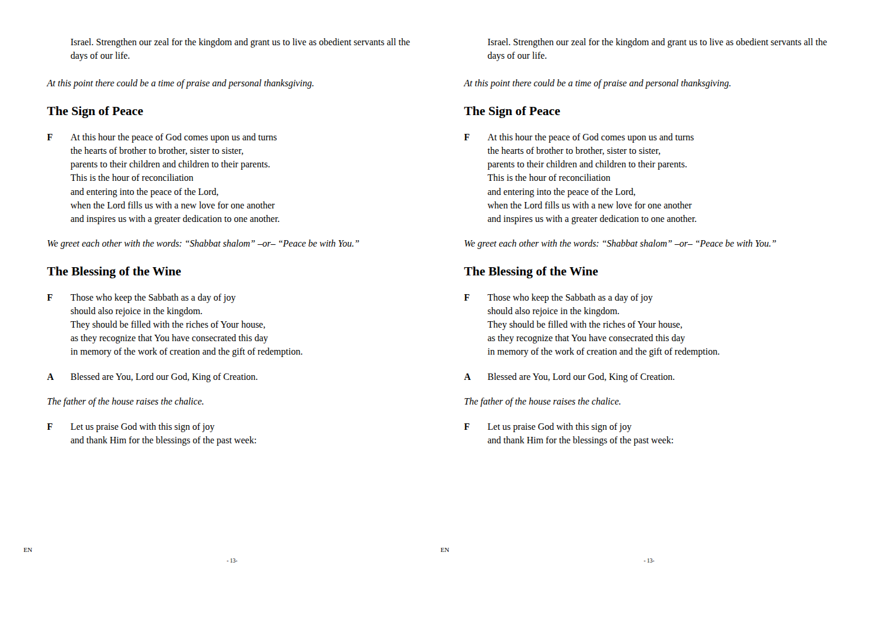Israel. Strengthen our zeal for the kingdom and grant us to live as obedient servants all the days of our life.
At this point there could be a time of praise and personal thanksgiving.
The Sign of Peace
F
At this hour the peace of God comes upon us and turns
the hearts of brother to brother, sister to sister,
parents to their children and children to their parents.
This is the hour of reconciliation
and entering into the peace of the Lord,
when the Lord fills us with a new love for one another
and inspires us with a greater dedication to one another.
We greet each other with the words: “Shabbat shalom” –or– “Peace be with You.”
The Blessing of the Wine
F
Those who keep the Sabbath as a day of joy
should also rejoice in the kingdom.
They should be filled with the riches of Your house,
as they recognize that You have consecrated this day
in memory of the work of creation and the gift of redemption.
A
Blessed are You, Lord our God, King of Creation.
The father of the house raises the chalice.
F
Let us praise God with this sign of joy
and thank Him for the blessings of the past week:
EN
- 13-
Israel. Strengthen our zeal for the kingdom and grant us to live as obedient servants all the days of our life.
At this point there could be a time of praise and personal thanksgiving.
The Sign of Peace
F
At this hour the peace of God comes upon us and turns
the hearts of brother to brother, sister to sister,
parents to their children and children to their parents.
This is the hour of reconciliation
and entering into the peace of the Lord,
when the Lord fills us with a new love for one another
and inspires us with a greater dedication to one another.
We greet each other with the words: “Shabbat shalom” –or– “Peace be with You.”
The Blessing of the Wine
F
Those who keep the Sabbath as a day of joy
should also rejoice in the kingdom.
They should be filled with the riches of Your house,
as they recognize that You have consecrated this day
in memory of the work of creation and the gift of redemption.
A
Blessed are You, Lord our God, King of Creation.
The father of the house raises the chalice.
F
Let us praise God with this sign of joy
and thank Him for the blessings of the past week:
EN
- 13-